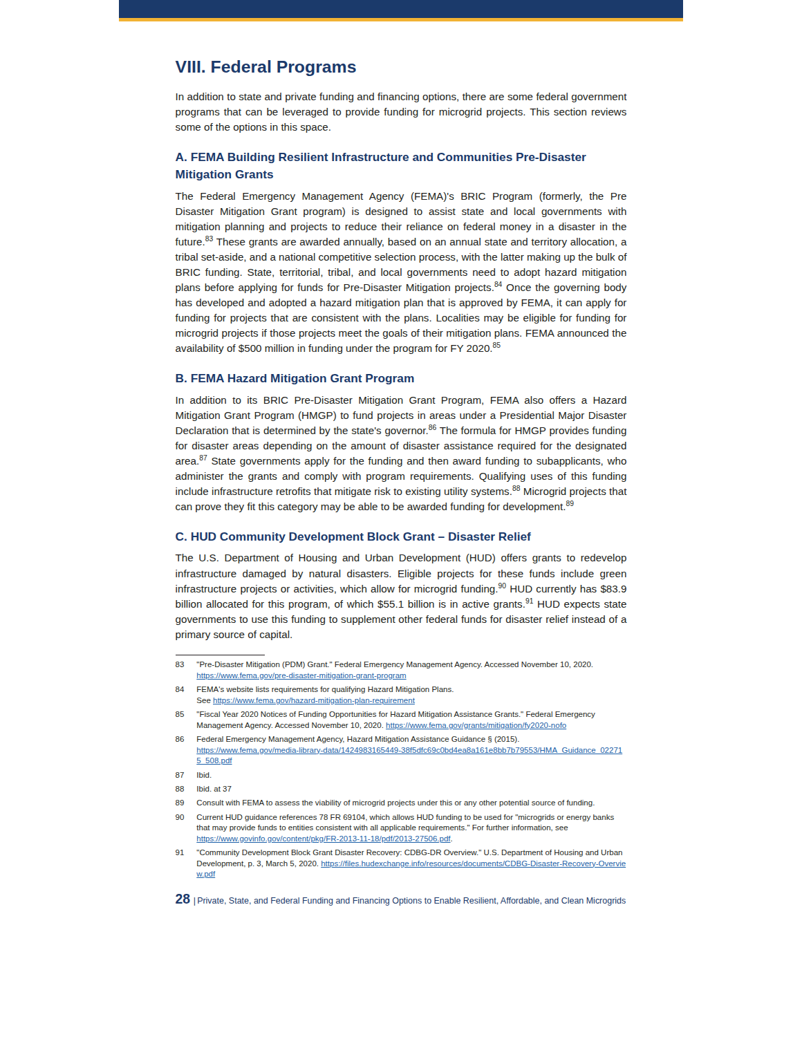VIII. Federal Programs
In addition to state and private funding and financing options, there are some federal government programs that can be leveraged to provide funding for microgrid projects. This section reviews some of the options in this space.
A. FEMA Building Resilient Infrastructure and Communities Pre-Disaster Mitigation Grants
The Federal Emergency Management Agency (FEMA)'s BRIC Program (formerly, the Pre Disaster Mitigation Grant program) is designed to assist state and local governments with mitigation planning and projects to reduce their reliance on federal money in a disaster in the future.83 These grants are awarded annually, based on an annual state and territory allocation, a tribal set-aside, and a national competitive selection process, with the latter making up the bulk of BRIC funding. State, territorial, tribal, and local governments need to adopt hazard mitigation plans before applying for funds for Pre-Disaster Mitigation projects.84 Once the governing body has developed and adopted a hazard mitigation plan that is approved by FEMA, it can apply for funding for projects that are consistent with the plans. Localities may be eligible for funding for microgrid projects if those projects meet the goals of their mitigation plans. FEMA announced the availability of $500 million in funding under the program for FY 2020.85
B. FEMA Hazard Mitigation Grant Program
In addition to its BRIC Pre-Disaster Mitigation Grant Program, FEMA also offers a Hazard Mitigation Grant Program (HMGP) to fund projects in areas under a Presidential Major Disaster Declaration that is determined by the state's governor.86 The formula for HMGP provides funding for disaster areas depending on the amount of disaster assistance required for the designated area.87 State governments apply for the funding and then award funding to subapplicants, who administer the grants and comply with program requirements. Qualifying uses of this funding include infrastructure retrofits that mitigate risk to existing utility systems.88 Microgrid projects that can prove they fit this category may be able to be awarded funding for development.89
C. HUD Community Development Block Grant – Disaster Relief
The U.S. Department of Housing and Urban Development (HUD) offers grants to redevelop infrastructure damaged by natural disasters. Eligible projects for these funds include green infrastructure projects or activities, which allow for microgrid funding.90 HUD currently has $83.9 billion allocated for this program, of which $55.1 billion is in active grants.91 HUD expects state governments to use this funding to supplement other federal funds for disaster relief instead of a primary source of capital.
83
"Pre-Disaster Mitigation (PDM) Grant." Federal Emergency Management Agency. Accessed November 10, 2020.
https://www.fema.gov/pre-disaster-mitigation-grant-program
84
FEMA's website lists requirements for qualifying Hazard Mitigation Plans.
See https://www.fema.gov/hazard-mitigation-plan-requirement
85
"Fiscal Year 2020 Notices of Funding Opportunities for Hazard Mitigation Assistance Grants." Federal Emergency Management Agency. Accessed November 10, 2020. https://www.fema.gov/grants/mitigation/fy2020-nofo
86
Federal Emergency Management Agency, Hazard Mitigation Assistance Guidance § (2015).
https://www.fema.gov/media-library-data/1424983165449-38f5dfc69c0bd4ea8a161e8bb7b79553/HMA_Guidance_022715_508.pdf
87
Ibid.
88
Ibid. at 37
89
Consult with FEMA to assess the viability of microgrid projects under this or any other potential source of funding.
90
Current HUD guidance references 78 FR 69104, which allows HUD funding to be used for "microgrids or energy banks that may provide funds to entities consistent with all applicable requirements." For further information, see
https://www.govinfo.gov/content/pkg/FR-2013-11-18/pdf/2013-27506.pdf.
91
"Community Development Block Grant Disaster Recovery: CDBG-DR Overview." U.S. Department of Housing and Urban Development, p. 3, March 5, 2020. https://files.hudexchange.info/resources/documents/CDBG-Disaster-Recovery-Overview.pdf
28 | Private, State, and Federal Funding and Financing Options to Enable Resilient, Affordable, and Clean Microgrids